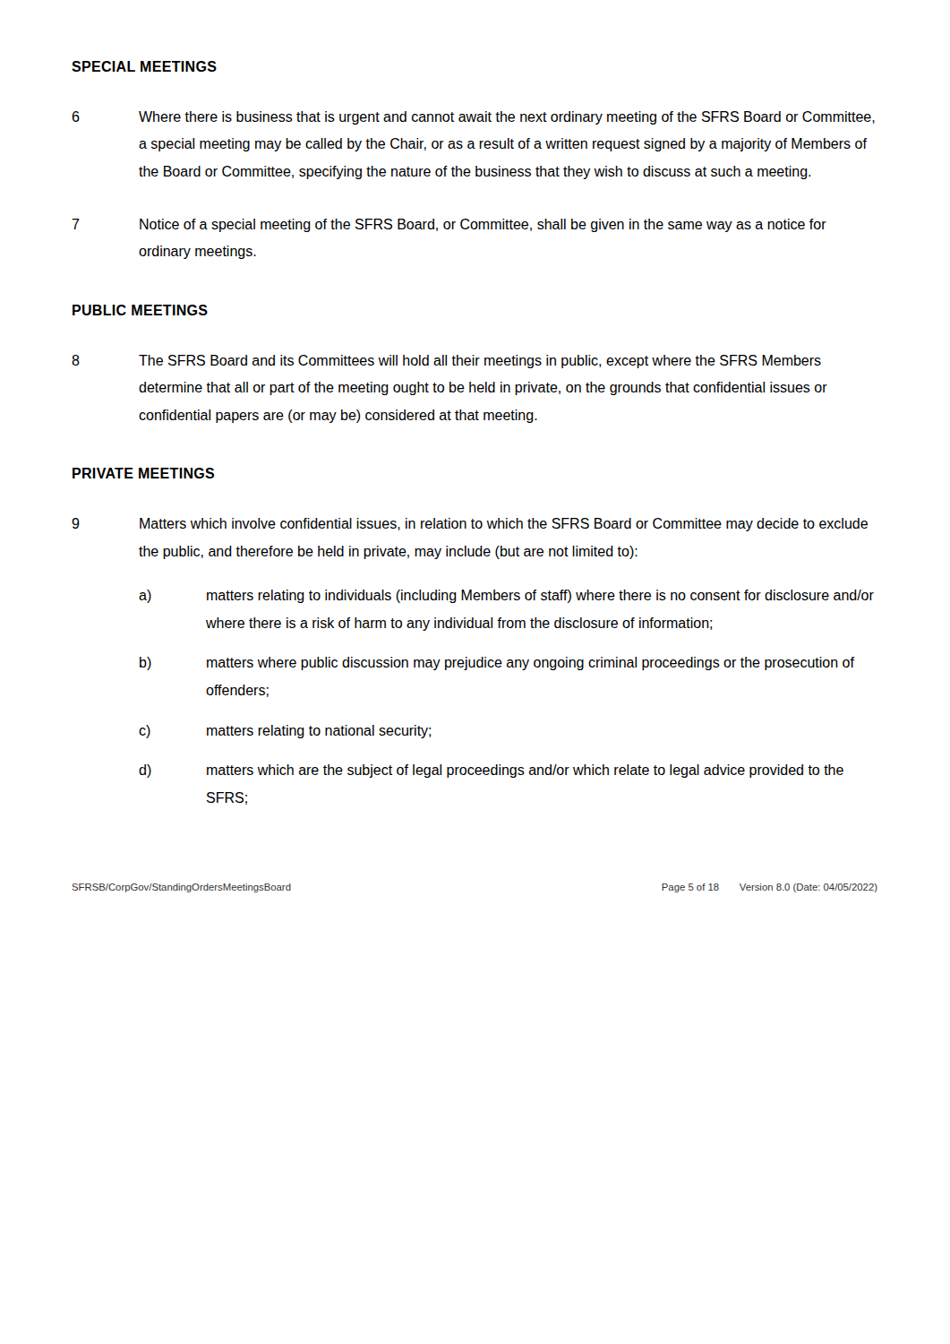SPECIAL MEETINGS
6
Where there is business that is urgent and cannot await the next ordinary meeting of the SFRS Board or Committee, a special meeting may be called by the Chair, or as a result of a written request signed by a majority of Members of the Board or Committee, specifying the nature of the business that they wish to discuss at such a meeting.
7
Notice of a special meeting of the SFRS Board, or Committee, shall be given in the same way as a notice for ordinary meetings.
PUBLIC MEETINGS
8
The SFRS Board and its Committees will hold all their meetings in public, except where the SFRS Members determine that all or part of the meeting ought to be held in private, on the grounds that confidential issues or confidential papers are (or may be) considered at that meeting.
PRIVATE MEETINGS
9
Matters which involve confidential issues, in relation to which the SFRS Board or Committee may decide to exclude the public, and therefore be held in private, may include (but are not limited to):
a) matters relating to individuals (including Members of staff) where there is no consent for disclosure and/or where there is a risk of harm to any individual from the disclosure of information;
b) matters where public discussion may prejudice any ongoing criminal proceedings or the prosecution of offenders;
c) matters relating to national security;
d) matters which are the subject of legal proceedings and/or which relate to legal advice provided to the SFRS;
SFRSB/CorpGov/StandingOrdersMeetingsBoard
Page 5 of 18
Version 8.0 (Date: 04/05/2022)